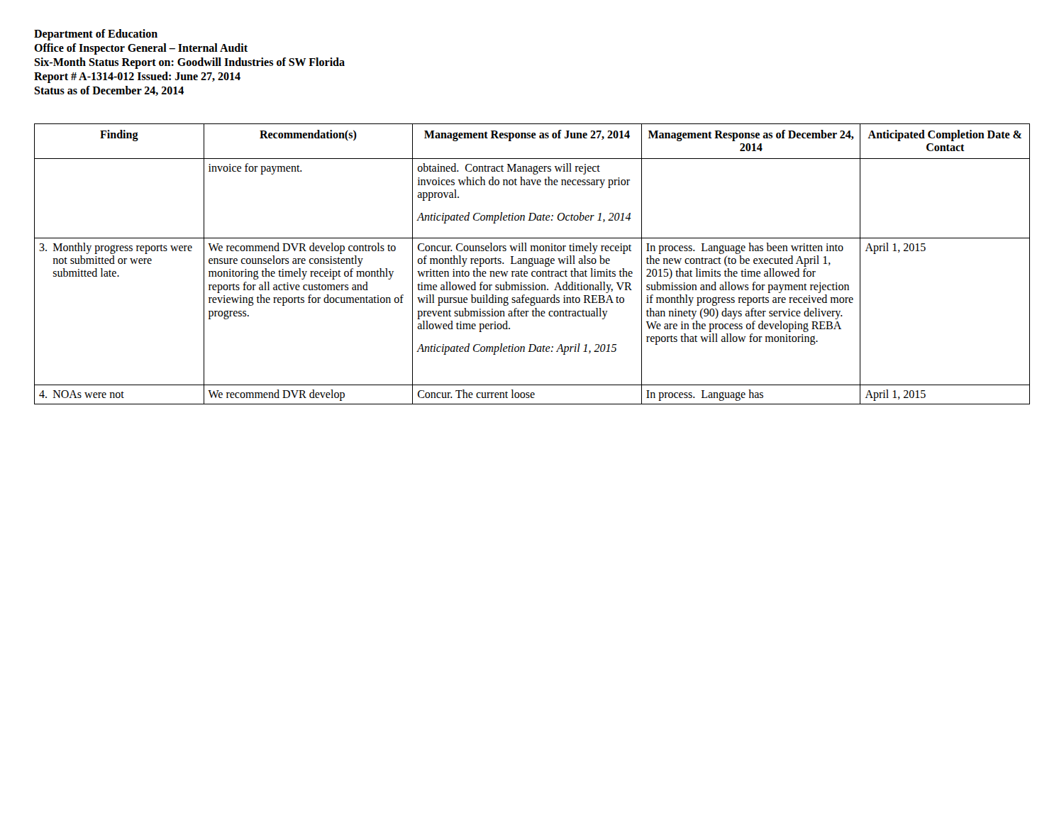Department of Education
Office of Inspector General – Internal Audit
Six-Month Status Report on: Goodwill Industries of SW Florida
Report # A-1314-012 Issued: June 27, 2014
Status as of December 24, 2014
| Finding | Recommendation(s) | Management Response as of June 27, 2014 | Management Response as of December 24, 2014 | Anticipated Completion Date & Contact |
| --- | --- | --- | --- | --- |
| | invoice for payment. | obtained. Contract Managers will reject invoices which do not have the necessary prior approval. Anticipated Completion Date: October 1, 2014 | | |
| 3. Monthly progress reports were not submitted or were submitted late. | We recommend DVR develop controls to ensure counselors are consistently monitoring the timely receipt of monthly reports for all active customers and reviewing the reports for documentation of progress. | Concur. Counselors will monitor timely receipt of monthly reports. Language will also be written into the new rate contract that limits the time allowed for submission. Additionally, VR will pursue building safeguards into REBA to prevent submission after the contractually allowed time period. Anticipated Completion Date: April 1, 2015 | In process. Language has been written into the new contract (to be executed April 1, 2015) that limits the time allowed for submission and allows for payment rejection if monthly progress reports are received more than ninety (90) days after service delivery. We are in the process of developing REBA reports that will allow for monitoring. | April 1, 2015 |
| 4. NOAs were not | We recommend DVR develop | Concur. The current loose | In process. Language has | April 1, 2015 |